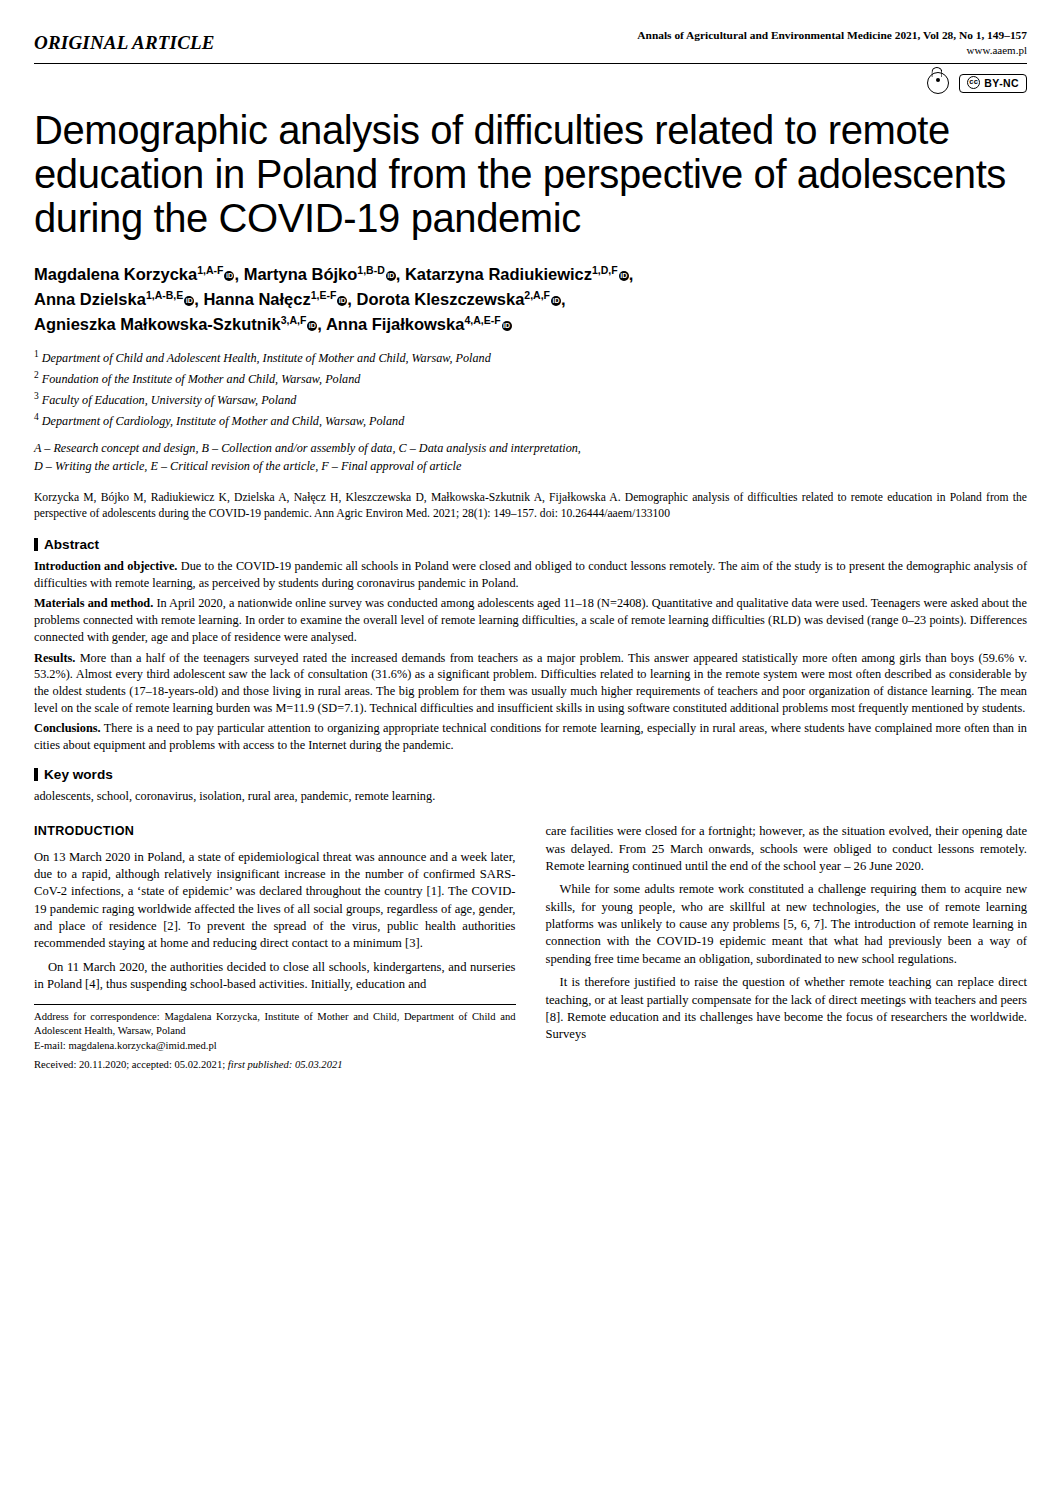ORIGINAL ARTICLE
Annals of Agricultural and Environmental Medicine 2021, Vol 28, No 1, 149–157
www.aaem.pl
cc BY-NC
Demographic analysis of difficulties related to remote education in Poland from the perspective of adolescents during the COVID-19 pandemic
Magdalena Korzycka1,A-FiD, Martyna Bójko1,B-DiD, Katarzyna Radiukiewicz1,D,FiD,
Anna Dzielska1,A-B,EiD, Hanna Nałęcz1,E-FiD, Dorota Kleszczewska2,A,FiD,
Agnieszka Małkowska-Szkutnik3,A,FiD, Anna Fijałkowska4,A,E-FiD
1 Department of Child and Adolescent Health, Institute of Mother and Child, Warsaw, Poland
2 Foundation of the Institute of Mother and Child, Warsaw, Poland
3 Faculty of Education, University of Warsaw, Poland
4 Department of Cardiology, Institute of Mother and Child, Warsaw, Poland
A – Research concept and design, B – Collection and/or assembly of data, C – Data analysis and interpretation,
D – Writing the article, E – Critical revision of the article, F – Final approval of article
Korzycka M, Bójko M, Radiukiewicz K, Dzielska A, Nałęcz H, Kleszczewska D, Małkowska-Szkutnik A, Fijałkowska A. Demographic analysis of difficulties related to remote education in Poland from the perspective of adolescents during the COVID-19 pandemic. Ann Agric Environ Med. 2021; 28(1): 149–157. doi: 10.26444/aaem/133100
Abstract
Introduction and objective. Due to the COVID-19 pandemic all schools in Poland were closed and obliged to conduct lessons remotely. The aim of the study is to present the demographic analysis of difficulties with remote learning, as perceived by students during coronavirus pandemic in Poland.
Materials and method. In April 2020, a nationwide online survey was conducted among adolescents aged 11–18 (N=2408). Quantitative and qualitative data were used. Teenagers were asked about the problems connected with remote learning. In order to examine the overall level of remote learning difficulties, a scale of remote learning difficulties (RLD) was devised (range 0–23 points). Differences connected with gender, age and place of residence were analysed.
Results. More than a half of the teenagers surveyed rated the increased demands from teachers as a major problem. This answer appeared statistically more often among girls than boys (59.6% v. 53.2%). Almost every third adolescent saw the lack of consultation (31.6%) as a significant problem. Difficulties related to learning in the remote system were most often described as considerable by the oldest students (17–18-years-old) and those living in rural areas. The big problem for them was usually much higher requirements of teachers and poor organization of distance learning. The mean level on the scale of remote learning burden was M=11.9 (SD=7.1). Technical difficulties and insufficient skills in using software constituted additional problems most frequently mentioned by students.
Conclusions. There is a need to pay particular attention to organizing appropriate technical conditions for remote learning, especially in rural areas, where students have complained more often than in cities about equipment and problems with access to the Internet during the pandemic.
Key words
adolescents, school, coronavirus, isolation, rural area, pandemic, remote learning.
INTRODUCTION
On 13 March 2020 in Poland, a state of epidemiological threat was announce and a week later, due to a rapid, although relatively insignificant increase in the number of confirmed SARS-CoV-2 infections, a ‘state of epidemic’ was declared throughout the country [1]. The COVID-19 pandemic raging worldwide affected the lives of all social groups, regardless of age, gender, and place of residence [2]. To prevent the spread of the virus, public health authorities recommended staying at home and reducing direct contact to a minimum [3].
On 11 March 2020, the authorities decided to close all schools, kindergartens, and nurseries in Poland [4], thus suspending school-based activities. Initially, education and
Address for correspondence: Magdalena Korzycka, Institute of Mother and Child, Department of Child and Adolescent Health, Warsaw, Poland
E-mail: magdalena.korzycka@imid.med.pl
Received: 20.11.2020; accepted: 05.02.2021; first published: 05.03.2021
care facilities were closed for a fortnight; however, as the situation evolved, their opening date was delayed. From 25 March onwards, schools were obliged to conduct lessons remotely. Remote learning continued until the end of the school year – 26 June 2020.
While for some adults remote work constituted a challenge requiring them to acquire new skills, for young people, who are skillful at new technologies, the use of remote learning platforms was unlikely to cause any problems [5, 6, 7]. The introduction of remote learning in connection with the COVID-19 epidemic meant that what had previously been a way of spending free time became an obligation, subordinated to new school regulations.
It is therefore justified to raise the question of whether remote teaching can replace direct teaching, or at least partially compensate for the lack of direct meetings with teachers and peers [8]. Remote education and its challenges have become the focus of researchers the worldwide. Surveys